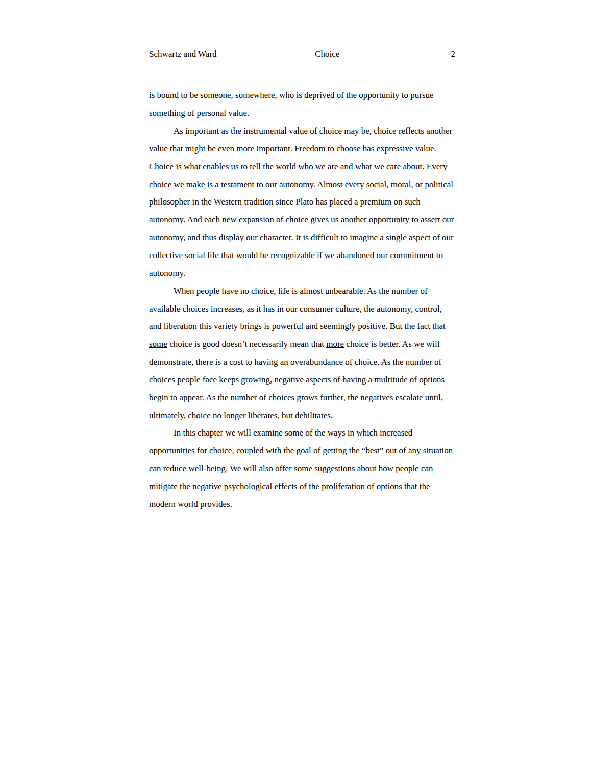Schwartz and Ward Choice 2
is bound to be someone, somewhere, who is deprived of the opportunity to pursue something of personal value.
As important as the instrumental value of choice may be, choice reflects another value that might be even more important. Freedom to choose has expressive value. Choice is what enables us to tell the world who we are and what we care about. Every choice we make is a testament to our autonomy. Almost every social, moral, or political philosopher in the Western tradition since Plato has placed a premium on such autonomy. And each new expansion of choice gives us another opportunity to assert our autonomy, and thus display our character. It is difficult to imagine a single aspect of our collective social life that would be recognizable if we abandoned our commitment to autonomy.
When people have no choice, life is almost unbearable. As the number of available choices increases, as it has in our consumer culture, the autonomy, control, and liberation this variety brings is powerful and seemingly positive. But the fact that some choice is good doesn’t necessarily mean that more choice is better. As we will demonstrate, there is a cost to having an overabundance of choice. As the number of choices people face keeps growing, negative aspects of having a multitude of options begin to appear. As the number of choices grows further, the negatives escalate until, ultimately, choice no longer liberates, but debilitates.
In this chapter we will examine some of the ways in which increased opportunities for choice, coupled with the goal of getting the “best” out of any situation can reduce well-being. We will also offer some suggestions about how people can mitigate the negative psychological effects of the proliferation of options that the modern world provides.